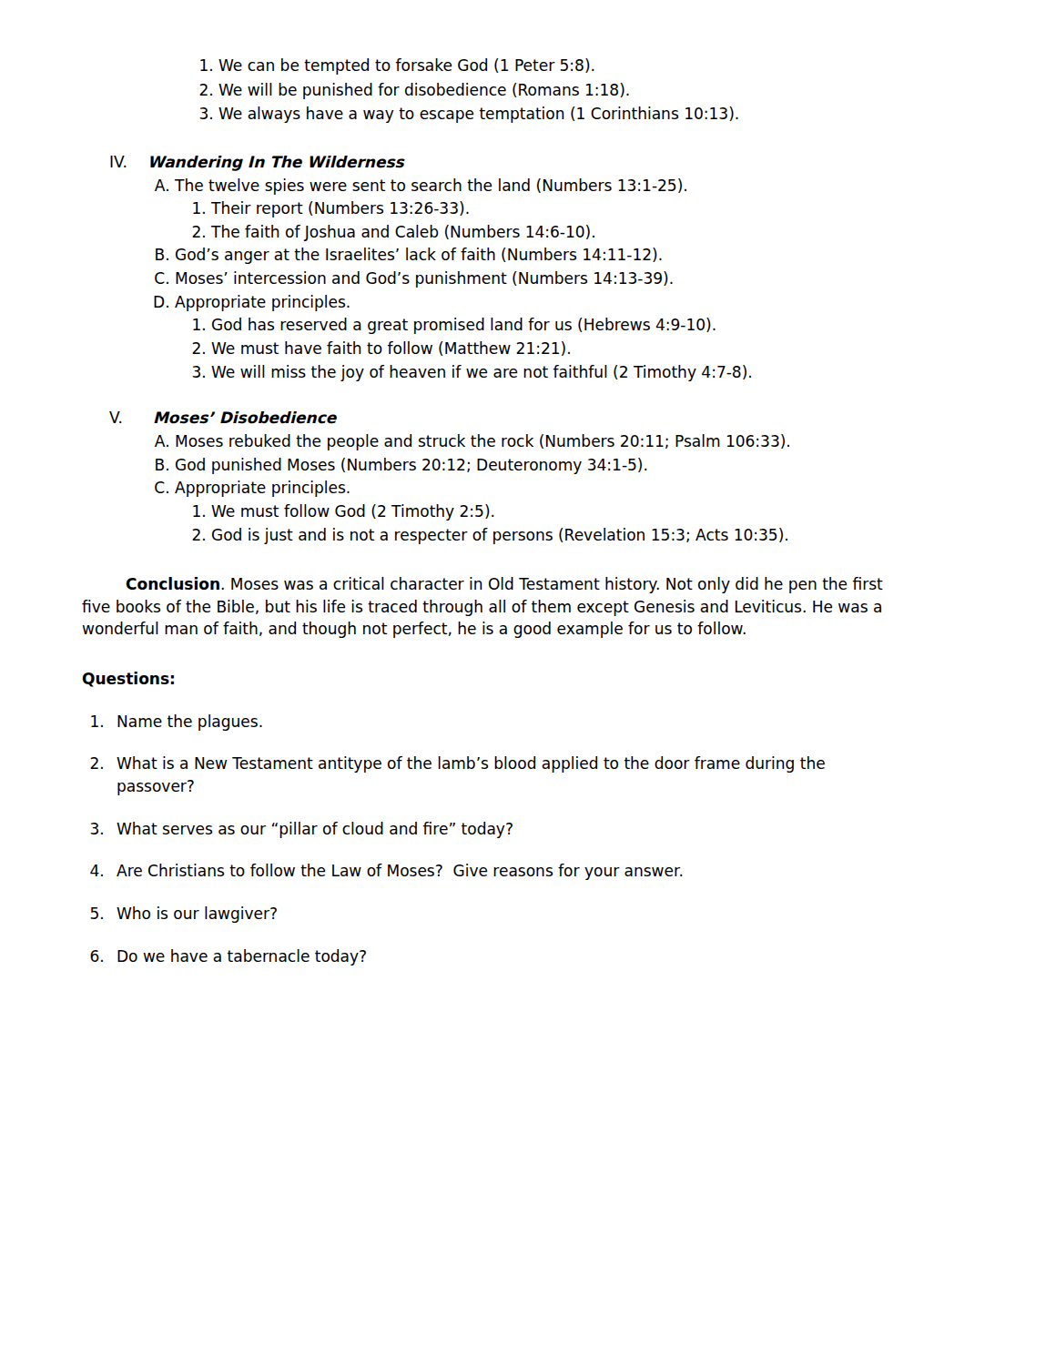We can be tempted to forsake God (1 Peter 5:8).
We will be punished for disobedience (Romans 1:18).
We always have a way to escape temptation (1 Corinthians 10:13).
IV. Wandering In The Wilderness
The twelve spies were sent to search the land (Numbers 13:1-25).
Their report (Numbers 13:26-33).
The faith of Joshua and Caleb (Numbers 14:6-10).
God’s anger at the Israelites’ lack of faith (Numbers 14:11-12).
Moses’ intercession and God’s punishment (Numbers 14:13-39).
Appropriate principles.
God has reserved a great promised land for us (Hebrews 4:9-10).
We must have faith to follow (Matthew 21:21).
We will miss the joy of heaven if we are not faithful (2 Timothy 4:7-8).
V. Moses’ Disobedience
Moses rebuked the people and struck the rock (Numbers 20:11; Psalm 106:33).
God punished Moses (Numbers 20:12; Deuteronomy 34:1-5).
Appropriate principles.
We must follow God (2 Timothy 2:5).
God is just and is not a respecter of persons (Revelation 15:3; Acts 10:35).
Conclusion. Moses was a critical character in Old Testament history. Not only did he pen the first five books of the Bible, but his life is traced through all of them except Genesis and Leviticus. He was a wonderful man of faith, and though not perfect, he is a good example for us to follow.
Questions:
Name the plagues.
What is a New Testament antitype of the lamb’s blood applied to the door frame during the passover?
What serves as our “pillar of cloud and fire” today?
Are Christians to follow the Law of Moses? Give reasons for your answer.
Who is our lawgiver?
Do we have a tabernacle today?